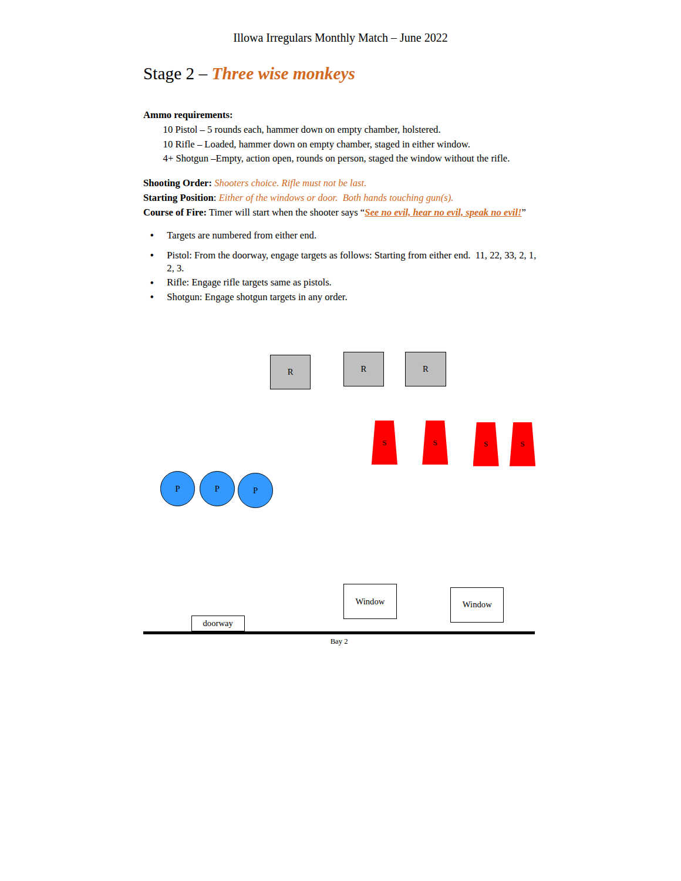Illowa Irregulars Monthly Match – June 2022
Stage 2 – Three wise monkeys
Ammo requirements:
10 Pistol – 5 rounds each, hammer down on empty chamber, holstered.
10 Rifle – Loaded, hammer down on empty chamber, staged in either window.
4+ Shotgun –Empty, action open, rounds on person, staged the window without the rifle.
Shooting Order: Shooters choice. Rifle must not be last.
Starting Position: Either of the windows or door. Both hands touching gun(s).
Course of Fire: Timer will start when the shooter says “See no evil, hear no evil, speak no evil!”
Targets are numbered from either end.
Pistol: From the doorway, engage targets as follows: Starting from either end. 11, 22, 33, 2, 1, 2, 3.
Rifle: Engage rifle targets same as pistols.
Shotgun: Engage shotgun targets in any order.
R
R
R
S
S
S
S
P
P
P
Window
Window
doorway
Bay 2